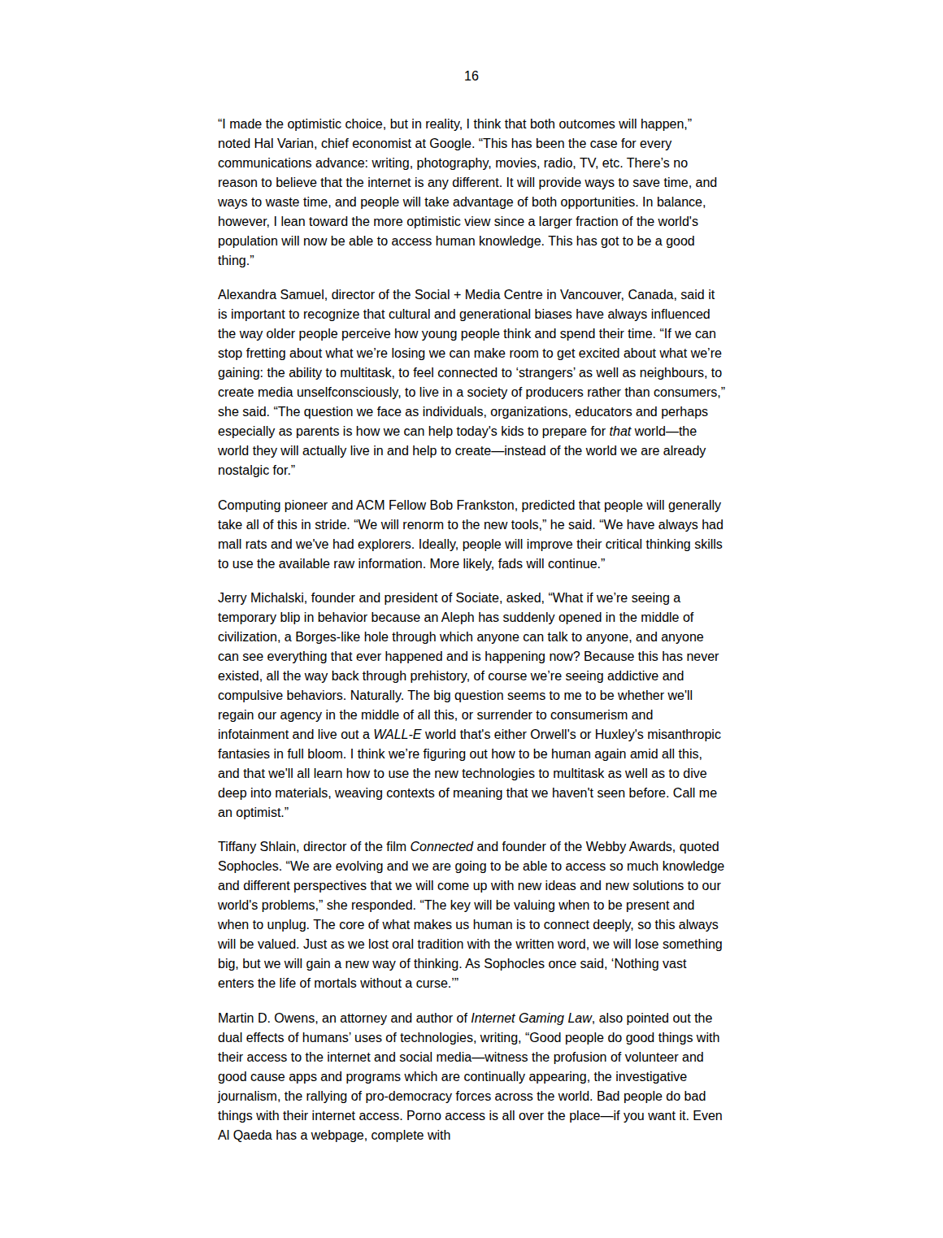16
“I made the optimistic choice, but in reality, I think that both outcomes will happen,” noted Hal Varian, chief economist at Google. “This has been the case for every communications advance: writing, photography, movies, radio, TV, etc. There’s no reason to believe that the internet is any different. It will provide ways to save time, and ways to waste time, and people will take advantage of both opportunities. In balance, however, I lean toward the more optimistic view since a larger fraction of the world's population will now be able to access human knowledge. This has got to be a good thing.”
Alexandra Samuel, director of the Social + Media Centre in Vancouver, Canada, said it is important to recognize that cultural and generational biases have always influenced the way older people perceive how young people think and spend their time. “If we can stop fretting about what we’re losing we can make room to get excited about what we’re gaining: the ability to multitask, to feel connected to ‘strangers’ as well as neighbours, to create media unselfconsciously, to live in a society of producers rather than consumers,” she said. “The question we face as individuals, organizations, educators and perhaps especially as parents is how we can help today's kids to prepare for that world—the world they will actually live in and help to create—instead of the world we are already nostalgic for.”
Computing pioneer and ACM Fellow Bob Frankston, predicted that people will generally take all of this in stride. “We will renorm to the new tools,” he said. “We have always had mall rats and we've had explorers. Ideally, people will improve their critical thinking skills to use the available raw information. More likely, fads will continue.”
Jerry Michalski, founder and president of Sociate, asked, “What if we’re seeing a temporary blip in behavior because an Aleph has suddenly opened in the middle of civilization, a Borges-like hole through which anyone can talk to anyone, and anyone can see everything that ever happened and is happening now? Because this has never existed, all the way back through prehistory, of course we’re seeing addictive and compulsive behaviors. Naturally. The big question seems to me to be whether we'll regain our agency in the middle of all this, or surrender to consumerism and infotainment and live out a WALL-E world that's either Orwell's or Huxley's misanthropic fantasies in full bloom. I think we’re figuring out how to be human again amid all this, and that we'll all learn how to use the new technologies to multitask as well as to dive deep into materials, weaving contexts of meaning that we haven't seen before. Call me an optimist.”
Tiffany Shlain, director of the film Connected and founder of the Webby Awards, quoted Sophocles. “We are evolving and we are going to be able to access so much knowledge and different perspectives that we will come up with new ideas and new solutions to our world's problems,” she responded. “The key will be valuing when to be present and when to unplug. The core of what makes us human is to connect deeply, so this always will be valued. Just as we lost oral tradition with the written word, we will lose something big, but we will gain a new way of thinking. As Sophocles once said, ‘Nothing vast enters the life of mortals without a curse.’”
Martin D. Owens, an attorney and author of Internet Gaming Law, also pointed out the dual effects of humans’ uses of technologies, writing, “Good people do good things with their access to the internet and social media—witness the profusion of volunteer and good cause apps and programs which are continually appearing, the investigative journalism, the rallying of pro-democracy forces across the world. Bad people do bad things with their internet access. Porno access is all over the place—if you want it. Even Al Qaeda has a webpage, complete with